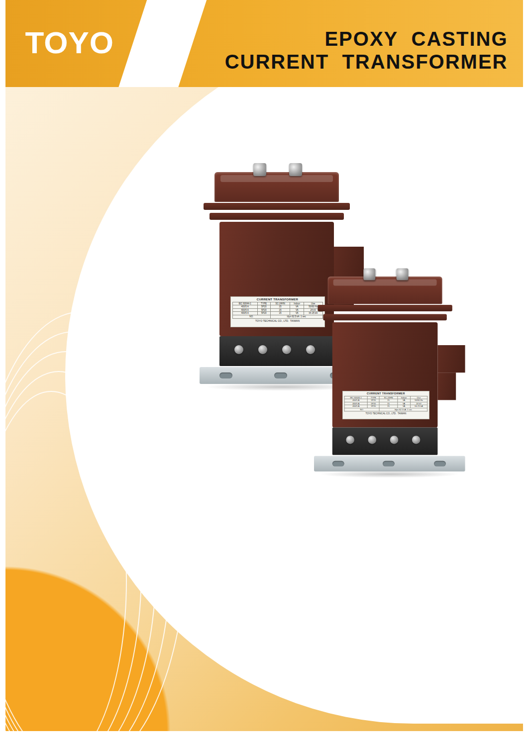TOYO
EPOXY CASTING CURRENT TRANSFORMER
CURRENT TRANSFORMER
| IEC 60044-1 | TYPE | SC-24HN | Indoor | Use |
| 400/5 A | 5P20 | 15 | VA | 50/60 Hz |
| 400/5 A | 5P20 | 15 | VA | 24 kV |
| 400/5 A | 5P20 | 15 | VA | Ith 25 kA |
| NO. | Idyn 62.5 kA 1 sec |
TOYO TECHNICAL CO., LTD. TAIWAN
CURRENT TRANSFORMER
| IEC 60044-1 | TYPE | SC-24HN | Indoor | Use |
| 400/5 A | 5P20 | 15 | VA | 50/60 Hz |
| 400/5 A | 5P20 | 15 | VA | 24 kV |
| 400/5 A | 5P20 | 15 | VA | Ith 25 kA |
| NO. | Idyn 62.5 kA 1 sec |
TOYO TECHNICAL CO., LTD. TAIWAN